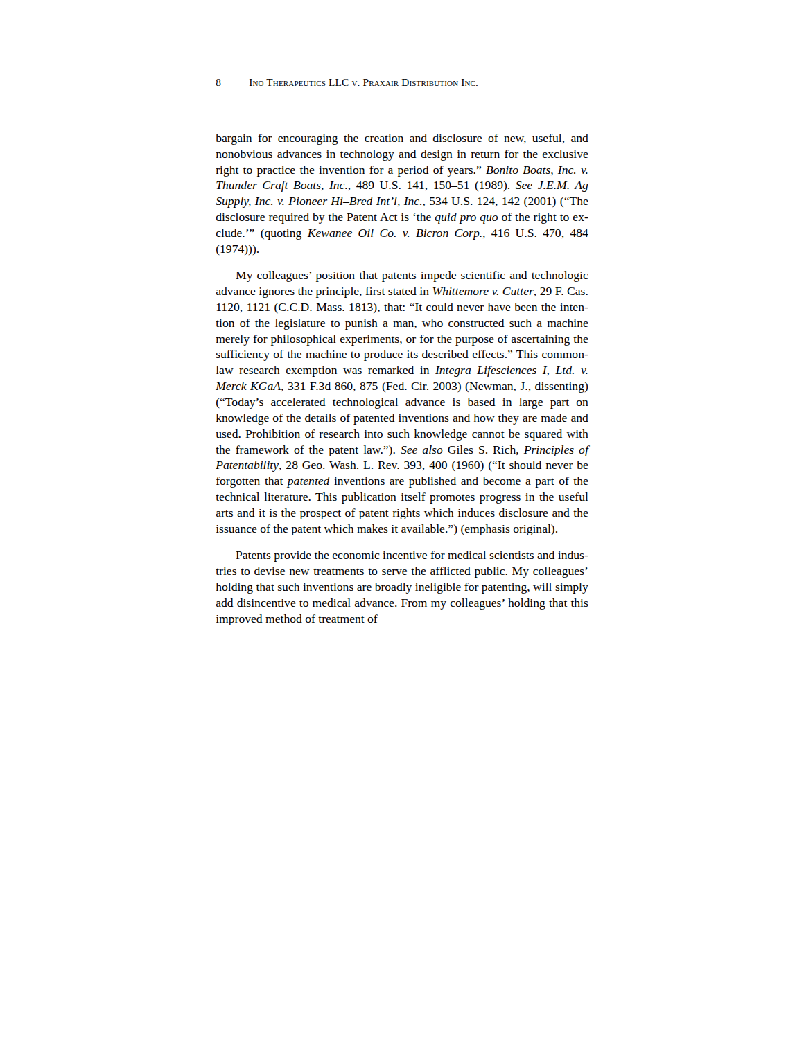8 Ino Therapeutics LLC v. Praxair Distribution Inc.
bargain for encouraging the creation and disclosure of new, useful, and nonobvious advances in technology and design in return for the exclusive right to practice the invention for a period of years.” Bonito Boats, Inc. v. Thunder Craft Boats, Inc., 489 U.S. 141, 150–51 (1989). See J.E.M. Ag Supply, Inc. v. Pioneer Hi–Bred Int’l, Inc., 534 U.S. 124, 142 (2001) (“The disclosure required by the Patent Act is ‘the quid pro quo of the right to exclude.’” (quoting Kewanee Oil Co. v. Bicron Corp., 416 U.S. 470, 484 (1974))).
My colleagues’ position that patents impede scientific and technologic advance ignores the principle, first stated in Whittemore v. Cutter, 29 F. Cas. 1120, 1121 (C.C.D. Mass. 1813), that: “It could never have been the intention of the legislature to punish a man, who constructed such a machine merely for philosophical experiments, or for the purpose of ascertaining the sufficiency of the machine to produce its described effects.” This common-law research exemption was remarked in Integra Lifesciences I, Ltd. v. Merck KGaA, 331 F.3d 860, 875 (Fed. Cir. 2003) (Newman, J., dissenting) (“Today’s accelerated technological advance is based in large part on knowledge of the details of patented inventions and how they are made and used. Prohibition of research into such knowledge cannot be squared with the framework of the patent law.”). See also Giles S. Rich, Principles of Patentability, 28 Geo. Wash. L. Rev. 393, 400 (1960) (“It should never be forgotten that patented inventions are published and become a part of the technical literature. This publication itself promotes progress in the useful arts and it is the prospect of patent rights which induces disclosure and the issuance of the patent which makes it available.”) (emphasis original).
Patents provide the economic incentive for medical scientists and industries to devise new treatments to serve the afflicted public. My colleagues’ holding that such inventions are broadly ineligible for patenting, will simply add disincentive to medical advance. From my colleagues’ holding that this improved method of treatment of